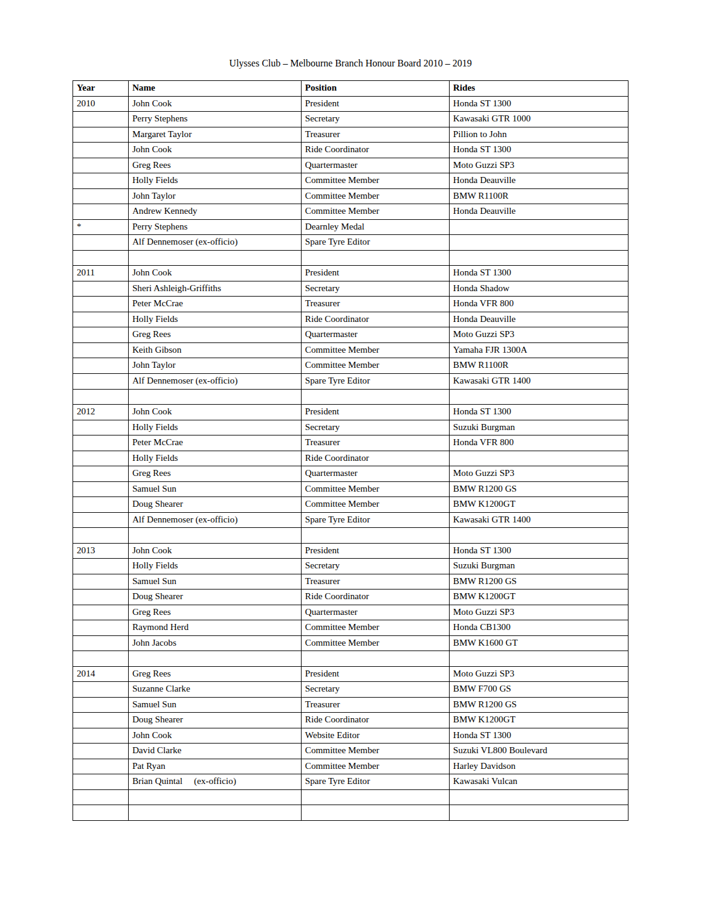Ulysses Club – Melbourne Branch Honour Board 2010 – 2019
| Year | Name | Position | Rides |
| --- | --- | --- | --- |
| 2010 | John Cook | President | Honda ST 1300 |
| | Perry Stephens | Secretary | Kawasaki GTR 1000 |
| | Margaret Taylor | Treasurer | Pillion to John |
| | John Cook | Ride Coordinator | Honda ST 1300 |
| | Greg Rees | Quartermaster | Moto Guzzi SP3 |
| | Holly Fields | Committee Member | Honda Deauville |
| | John Taylor | Committee Member | BMW R1100R |
| | Andrew Kennedy | Committee Member | Honda Deauville |
| * | Perry Stephens | Dearnley Medal | |
| | Alf Dennemoser (ex-officio) | Spare Tyre Editor | |
| 2011 | John Cook | President | Honda ST 1300 |
| | Sheri Ashleigh-Griffiths | Secretary | Honda Shadow |
| | Peter McCrae | Treasurer | Honda VFR 800 |
| | Holly Fields | Ride Coordinator | Honda Deauville |
| | Greg Rees | Quartermaster | Moto Guzzi SP3 |
| | Keith Gibson | Committee Member | Yamaha FJR 1300A |
| | John Taylor | Committee Member | BMW R1100R |
| | Alf Dennemoser (ex-officio) | Spare Tyre Editor | Kawasaki GTR 1400 |
| 2012 | John Cook | President | Honda ST 1300 |
| | Holly Fields | Secretary | Suzuki Burgman |
| | Peter McCrae | Treasurer | Honda VFR 800 |
| | Holly Fields | Ride Coordinator | |
| | Greg Rees | Quartermaster | Moto Guzzi SP3 |
| | Samuel Sun | Committee Member | BMW R1200 GS |
| | Doug Shearer | Committee Member | BMW K1200GT |
| | Alf Dennemoser (ex-officio) | Spare Tyre Editor | Kawasaki GTR 1400 |
| 2013 | John Cook | President | Honda ST 1300 |
| | Holly Fields | Secretary | Suzuki Burgman |
| | Samuel Sun | Treasurer | BMW R1200 GS |
| | Doug Shearer | Ride Coordinator | BMW K1200GT |
| | Greg Rees | Quartermaster | Moto Guzzi SP3 |
| | Raymond Herd | Committee Member | Honda CB1300 |
| | John Jacobs | Committee Member | BMW K1600 GT |
| 2014 | Greg Rees | President | Moto Guzzi SP3 |
| | Suzanne Clarke | Secretary | BMW F700 GS |
| | Samuel Sun | Treasurer | BMW R1200 GS |
| | Doug Shearer | Ride Coordinator | BMW K1200GT |
| | John Cook | Website Editor | Honda ST 1300 |
| | David Clarke | Committee Member | Suzuki VL800 Boulevard |
| | Pat Ryan | Committee Member | Harley Davidson |
| | Brian Quintal (ex-officio) | Spare Tyre Editor | Kawasaki Vulcan |